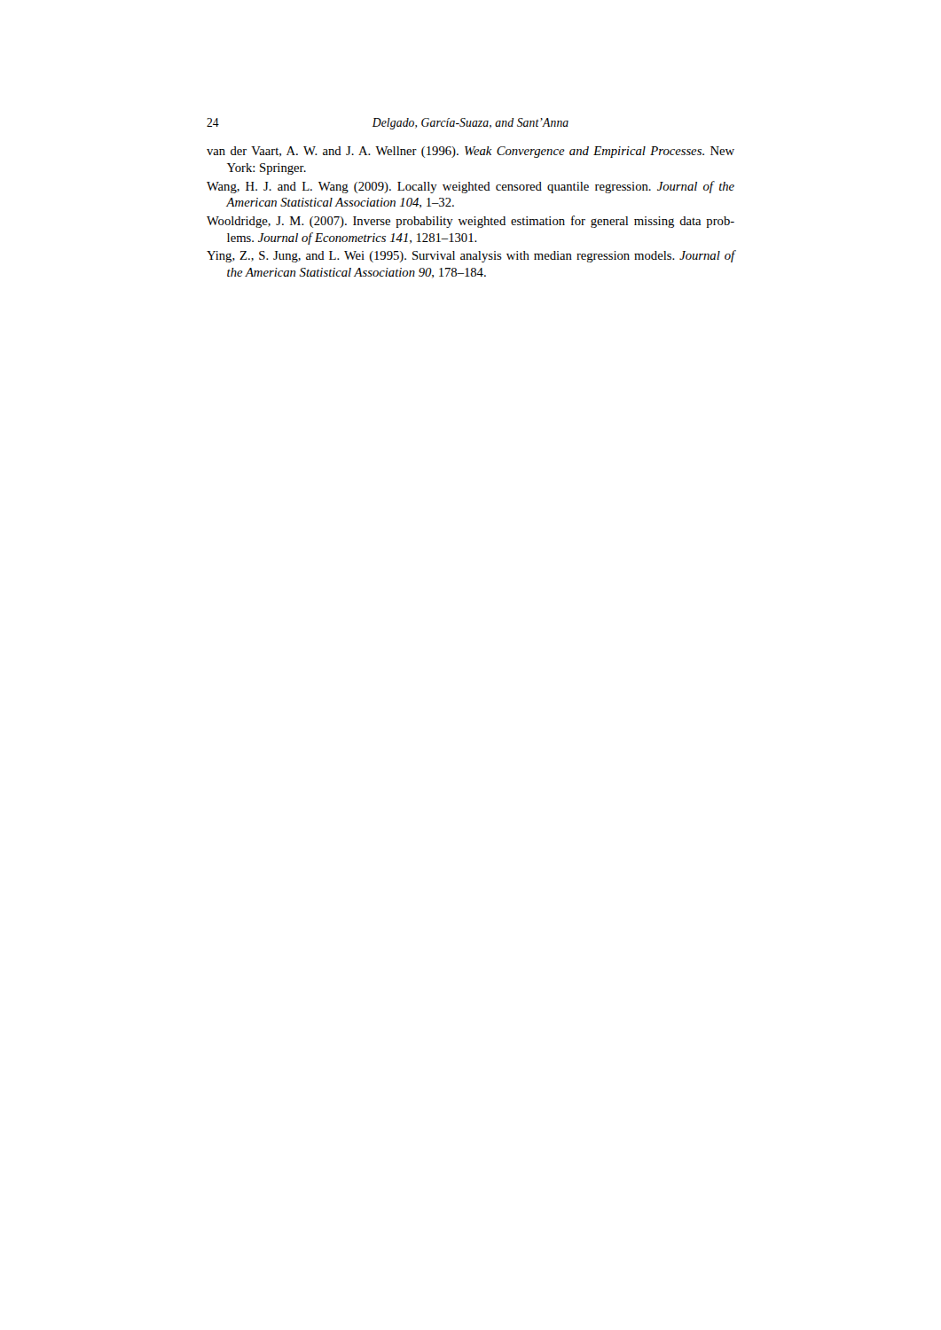24 Delgado, García-Suaza, and Sant’Anna
van der Vaart, A. W. and J. A. Wellner (1996). Weak Convergence and Empirical Processes. New York: Springer.
Wang, H. J. and L. Wang (2009). Locally weighted censored quantile regression. Journal of the American Statistical Association 104, 1–32.
Wooldridge, J. M. (2007). Inverse probability weighted estimation for general missing data problems. Journal of Econometrics 141, 1281–1301.
Ying, Z., S. Jung, and L. Wei (1995). Survival analysis with median regression models. Journal of the American Statistical Association 90, 178–184.